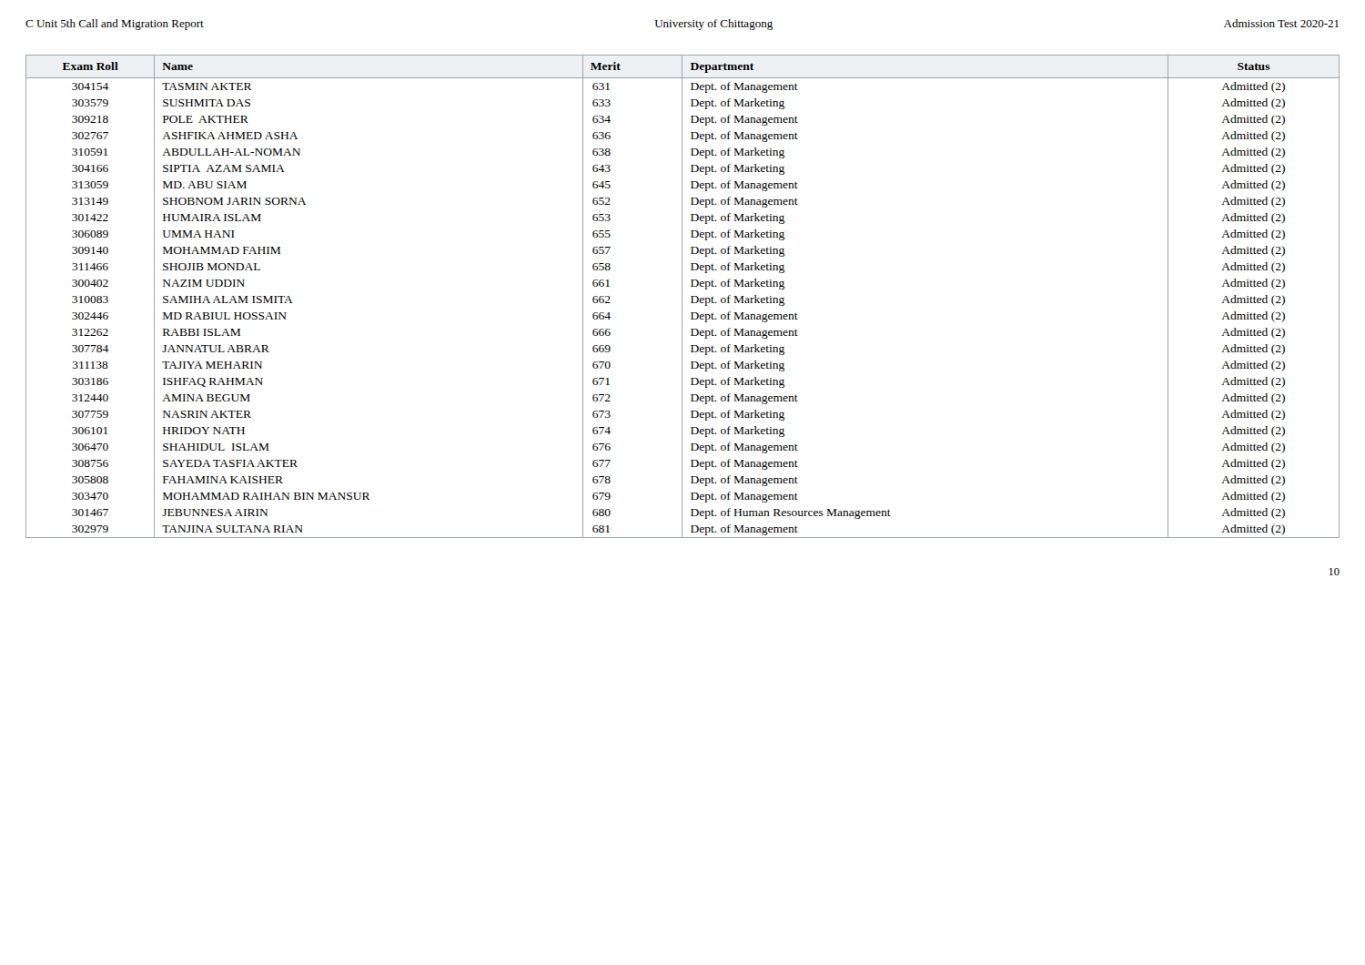C Unit 5th Call and Migration Report
University of Chittagong
Admission Test 2020-21
| Exam Roll | Name | Merit | Department | Status |
| --- | --- | --- | --- | --- |
| 304154 | TASMIN AKTER | 631 | Dept. of Management | Admitted (2) |
| 303579 | SUSHMITA DAS | 633 | Dept. of Marketing | Admitted (2) |
| 309218 | POLE AKTHER | 634 | Dept. of Management | Admitted (2) |
| 302767 | ASHFIKA AHMED ASHA | 636 | Dept. of Management | Admitted (2) |
| 310591 | ABDULLAH-AL-NOMAN | 638 | Dept. of Marketing | Admitted (2) |
| 304166 | SIPTIA AZAM SAMIA | 643 | Dept. of Marketing | Admitted (2) |
| 313059 | MD. ABU SIAM | 645 | Dept. of Management | Admitted (2) |
| 313149 | SHOBNOM JARIN SORNA | 652 | Dept. of Management | Admitted (2) |
| 301422 | HUMAIRA ISLAM | 653 | Dept. of Marketing | Admitted (2) |
| 306089 | UMMA HANI | 655 | Dept. of Marketing | Admitted (2) |
| 309140 | MOHAMMAD FAHIM | 657 | Dept. of Marketing | Admitted (2) |
| 311466 | SHOJIB MONDAL | 658 | Dept. of Marketing | Admitted (2) |
| 300402 | NAZIM UDDIN | 661 | Dept. of Marketing | Admitted (2) |
| 310083 | SAMIHA ALAM ISMITA | 662 | Dept. of Marketing | Admitted (2) |
| 302446 | MD RABIUL HOSSAIN | 664 | Dept. of Management | Admitted (2) |
| 312262 | RABBI ISLAM | 666 | Dept. of Management | Admitted (2) |
| 307784 | JANNATUL ABRAR | 669 | Dept. of Marketing | Admitted (2) |
| 311138 | TAJIYA MEHARIN | 670 | Dept. of Marketing | Admitted (2) |
| 303186 | ISHFAQ RAHMAN | 671 | Dept. of Marketing | Admitted (2) |
| 312440 | AMINA BEGUM | 672 | Dept. of Management | Admitted (2) |
| 307759 | NASRIN AKTER | 673 | Dept. of Marketing | Admitted (2) |
| 306101 | HRIDOY NATH | 674 | Dept. of Marketing | Admitted (2) |
| 306470 | SHAHIDUL ISLAM | 676 | Dept. of Management | Admitted (2) |
| 308756 | SAYEDA TASFIA AKTER | 677 | Dept. of Management | Admitted (2) |
| 305808 | FAHAMINA KAISHER | 678 | Dept. of Management | Admitted (2) |
| 303470 | MOHAMMAD RAIHAN BIN MANSUR | 679 | Dept. of Management | Admitted (2) |
| 301467 | JEBUNNESA AIRIN | 680 | Dept. of Human Resources Management | Admitted (2) |
| 302979 | TANJINA SULTANA RIAN | 681 | Dept. of Management | Admitted (2) |
10